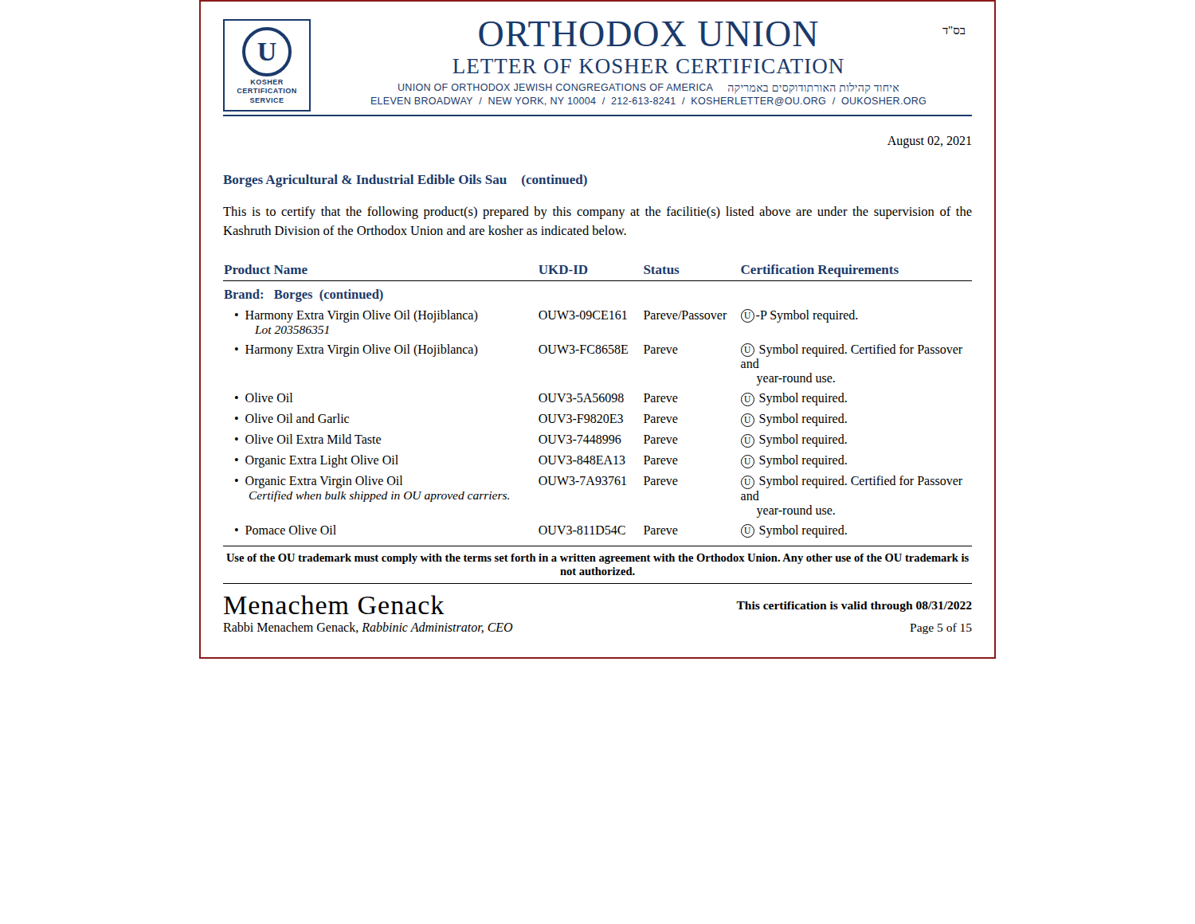בס"ד
U
KOSHER
CERTIFICATION
SERVICE
ORTHODOX UNION
LETTER OF KOSHER CERTIFICATION
UNION OF ORTHODOX JEWISH CONGREGATIONS OF AMERICA איחוד קהילות האורתודוקסים באמריקה
ELEVEN BROADWAY / NEW YORK, NY 10004 / 212-613-8241 / KOSHERLETTER@OU.ORG / OUKOSHER.ORG
August 02, 2021
Borges Agricultural & Industrial Edible Oils Sau (continued)
This is to certify that the following product(s) prepared by this company at the facilitie(s) listed above are under the supervision of the Kashruth Division of the Orthodox Union and are kosher as indicated below.
| Product Name | UKD-ID | Status | Certification Requirements |
| --- | --- | --- | --- |
| Brand: Borges (continued) |
| • Harmony Extra Virgin Olive Oil (Hojiblanca) Lot 203586351 | OUW3-09CE161 | Pareve/Passover | U -P Symbol required. |
| • Harmony Extra Virgin Olive Oil (Hojiblanca) | OUW3-FC8658E | Pareve | U Symbol required. Certified for Passover and year-round use. |
| • Olive Oil | OUV3-5A56098 | Pareve | U Symbol required. |
| • Olive Oil and Garlic | OUV3-F9820E3 | Pareve | U Symbol required. |
| • Olive Oil Extra Mild Taste | OUV3-7448996 | Pareve | U Symbol required. |
| • Organic Extra Light Olive Oil | OUV3-848EA13 | Pareve | U Symbol required. |
| • Organic Extra Virgin Olive Oil Certified when bulk shipped in OU aproved carriers. | OUW3-7A93761 | Pareve | U Symbol required. Certified for Passover and year-round use. |
| • Pomace Olive Oil | OUV3-811D54C | Pareve | U Symbol required. |
Use of the OU trademark must comply with the terms set forth in a written agreement with the Orthodox Union. Any other use of the OU trademark is not authorized.
Menachem Genack
Rabbi Menachem Genack, Rabbinic Administrator, CEO
This certification is valid through 08/31/2022
Page 5 of 15